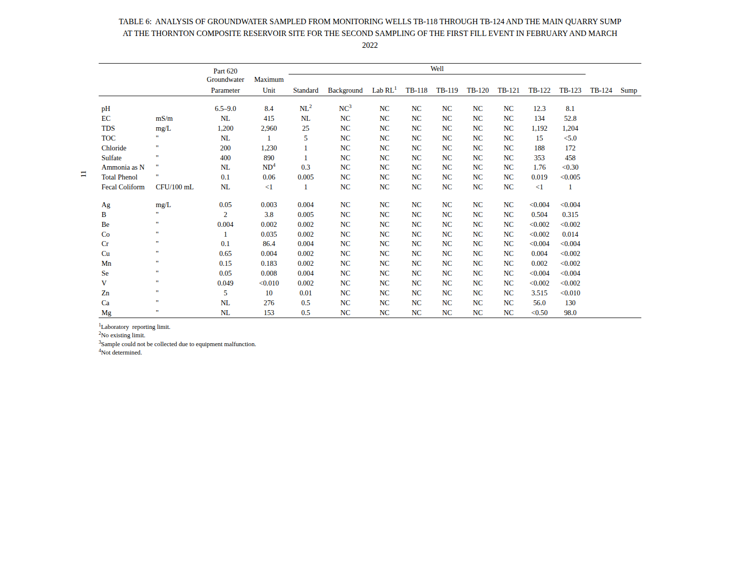11
Table 6: Analysis of Groundwater Sampled from Monitoring Wells TB-118 through TB-124 and the Main Quarry Sump at the Thornton Composite Reservoir Site for the Second Sampling of the First Fill Event in February and March 2022
Analysis of groundwater sampled from monitoring wells TB-118 through TB-124 and the main quarry sump
| | | Part 620 Groundwater | Maximum | Well |
| --- | --- | --- | --- | --- |
| Parameter | Unit | Standard | Background | Lab RL 1 | TB-118 | TB-119 | TB-120 | TB-121 | TB-122 | TB-123 | TB-124 | Sump |
| pH | | 6.5–9.0 | 8.4 | NL 2 | NC 3 | NC | NC | NC | NC | NC | 12.3 | 8.1 |
| EC | mS/m | NL | 415 | NL | NC | NC | NC | NC | NC | NC | 134 | 52.8 |
| TDS | mg/L | 1,200 | 2,960 | 25 | NC | NC | NC | NC | NC | NC | 1,192 | 1,204 |
| TOC | " | NL | 1 | 5 | NC | NC | NC | NC | NC | NC | 15 | <5.0 |
| Chloride | " | 200 | 1,230 | 1 | NC | NC | NC | NC | NC | NC | 188 | 172 |
| Sulfate | " | 400 | 890 | 1 | NC | NC | NC | NC | NC | NC | 353 | 458 |
| Ammonia as N | " | NL | ND 4 | 0.3 | NC | NC | NC | NC | NC | NC | 1.76 | <0.30 |
| Total Phenol | " | 0.1 | 0.06 | 0.005 | NC | NC | NC | NC | NC | NC | 0.019 | <0.005 |
| Fecal Coliform | CFU/100 mL | NL | <1 | 1 | NC | NC | NC | NC | NC | NC | <1 | 1 |
| Ag | mg/L | 0.05 | 0.003 | 0.004 | NC | NC | NC | NC | NC | NC | <0.004 | <0.004 |
| B | " | 2 | 3.8 | 0.005 | NC | NC | NC | NC | NC | NC | 0.504 | 0.315 |
| Be | " | 0.004 | 0.002 | 0.002 | NC | NC | NC | NC | NC | NC | <0.002 | <0.002 |
| Co | " | 1 | 0.035 | 0.002 | NC | NC | NC | NC | NC | NC | <0.002 | 0.014 |
| Cr | " | 0.1 | 86.4 | 0.004 | NC | NC | NC | NC | NC | NC | <0.004 | <0.004 |
| Cu | " | 0.65 | 0.004 | 0.002 | NC | NC | NC | NC | NC | NC | 0.004 | <0.002 |
| Mn | " | 0.15 | 0.183 | 0.002 | NC | NC | NC | NC | NC | NC | 0.002 | <0.002 |
| Se | " | 0.05 | 0.008 | 0.004 | NC | NC | NC | NC | NC | NC | <0.004 | <0.004 |
| V | " | 0.049 | <0.010 | 0.002 | NC | NC | NC | NC | NC | NC | <0.002 | <0.002 |
| Zn | " | 5 | 10 | 0.01 | NC | NC | NC | NC | NC | NC | 3.515 | <0.010 |
| Ca | " | NL | 276 | 0.5 | NC | NC | NC | NC | NC | NC | 56.0 | 130 |
| Mg | " | NL | 153 | 0.5 | NC | NC | NC | NC | NC | NC | <0.50 | 98.0 |
1Laboratory reporting limit.
2No existing limit.
3Sample could not be collected due to equipment malfunction.
4Not determined.